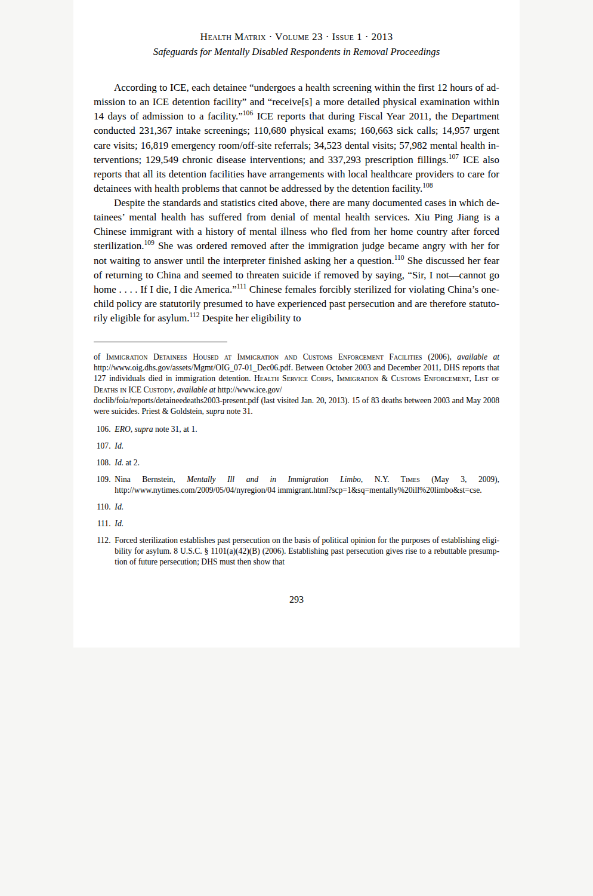Health Matrix · Volume 23 · Issue 1 · 2013
Safeguards for Mentally Disabled Respondents in Removal Proceedings
According to ICE, each detainee “undergoes a health screening within the first 12 hours of admission to an ICE detention facility” and “receive[s] a more detailed physical examination within 14 days of admission to a facility.”106 ICE reports that during Fiscal Year 2011, the Department conducted 231,367 intake screenings; 110,680 physical exams; 160,663 sick calls; 14,957 urgent care visits; 16,819 emergency room/off-site referrals; 34,523 dental visits; 57,982 mental health interventions; 129,549 chronic disease interventions; and 337,293 prescription fillings.107 ICE also reports that all its detention facilities have arrangements with local healthcare providers to care for detainees with health problems that cannot be addressed by the detention facility.108
Despite the standards and statistics cited above, there are many documented cases in which detainees’ mental health has suffered from denial of mental health services. Xiu Ping Jiang is a Chinese immigrant with a history of mental illness who fled from her home country after forced sterilization.109 She was ordered removed after the immigration judge became angry with her for not waiting to answer until the interpreter finished asking her a question.110 She discussed her fear of returning to China and seemed to threaten suicide if removed by saying, “Sir, I not—cannot go home . . . . If I die, I die America.”111 Chinese females forcibly sterilized for violating China’s one-child policy are statutorily presumed to have experienced past persecution and are therefore statutorily eligible for asylum.112 Despite her eligibility to
of Immigration Detainees Housed at Immigration and Customs Enforcement Facilities (2006), available at http://www.oig.dhs.gov/assets/Mgmt/OIG_07-01_Dec06.pdf. Between October 2003 and December 2011, DHS reports that 127 individuals died in immigration detention. Health Service Corps, Immigration & Customs Enforcement, List of Deaths in ICE Custody, available at http://www.ice.gov/
doclib/foia/reports/detaineedeaths2003-present.pdf (last visited Jan. 20, 2013). 15 of 83 deaths between 2003 and May 2008 were suicides. Priest & Goldstein, supra note 31.
106 ERO, supra note 31, at 1.
107 Id.
108 Id. at 2.
109 Nina Bernstein, Mentally Ill and in Immigration Limbo, N.Y. Times (May 3, 2009), http://www.nytimes.com/2009/05/04/nyregion/04 immigrant.html?scp=1&sq=mentally%20ill%20limbo&st=cse.
110 Id.
111 Id.
112 Forced sterilization establishes past persecution on the basis of political opinion for the purposes of establishing eligibility for asylum. 8 U.S.C. § 1101(a)(42)(B) (2006). Establishing past persecution gives rise to a rebuttable presumption of future persecution; DHS must then show that
293